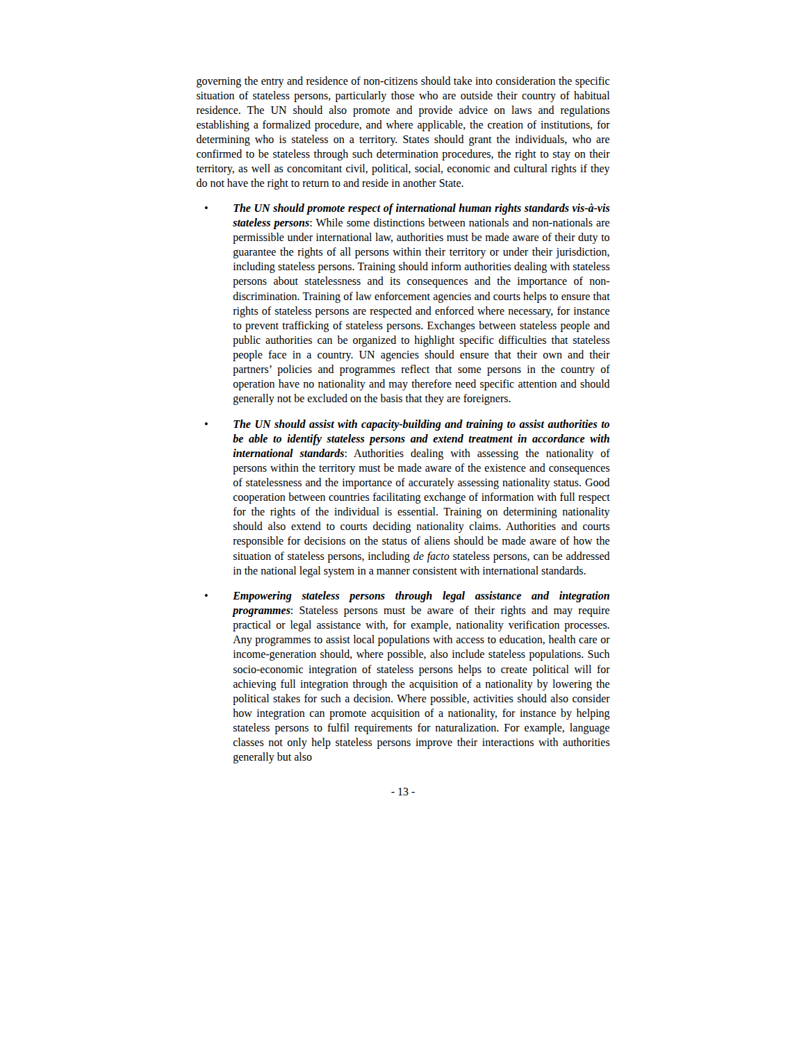governing the entry and residence of non-citizens should take into consideration the specific situation of stateless persons, particularly those who are outside their country of habitual residence. The UN should also promote and provide advice on laws and regulations establishing a formalized procedure, and where applicable, the creation of institutions, for determining who is stateless on a territory. States should grant the individuals, who are confirmed to be stateless through such determination procedures, the right to stay on their territory, as well as concomitant civil, political, social, economic and cultural rights if they do not have the right to return to and reside in another State.
The UN should promote respect of international human rights standards vis-à-vis stateless persons: While some distinctions between nationals and non-nationals are permissible under international law, authorities must be made aware of their duty to guarantee the rights of all persons within their territory or under their jurisdiction, including stateless persons. Training should inform authorities dealing with stateless persons about statelessness and its consequences and the importance of non-discrimination. Training of law enforcement agencies and courts helps to ensure that rights of stateless persons are respected and enforced where necessary, for instance to prevent trafficking of stateless persons. Exchanges between stateless people and public authorities can be organized to highlight specific difficulties that stateless people face in a country. UN agencies should ensure that their own and their partners’ policies and programmes reflect that some persons in the country of operation have no nationality and may therefore need specific attention and should generally not be excluded on the basis that they are foreigners.
The UN should assist with capacity-building and training to assist authorities to be able to identify stateless persons and extend treatment in accordance with international standards: Authorities dealing with assessing the nationality of persons within the territory must be made aware of the existence and consequences of statelessness and the importance of accurately assessing nationality status. Good cooperation between countries facilitating exchange of information with full respect for the rights of the individual is essential. Training on determining nationality should also extend to courts deciding nationality claims. Authorities and courts responsible for decisions on the status of aliens should be made aware of how the situation of stateless persons, including de facto stateless persons, can be addressed in the national legal system in a manner consistent with international standards.
Empowering stateless persons through legal assistance and integration programmes: Stateless persons must be aware of their rights and may require practical or legal assistance with, for example, nationality verification processes. Any programmes to assist local populations with access to education, health care or income-generation should, where possible, also include stateless populations. Such socio-economic integration of stateless persons helps to create political will for achieving full integration through the acquisition of a nationality by lowering the political stakes for such a decision. Where possible, activities should also consider how integration can promote acquisition of a nationality, for instance by helping stateless persons to fulfil requirements for naturalization. For example, language classes not only help stateless persons improve their interactions with authorities generally but also
- 13 -